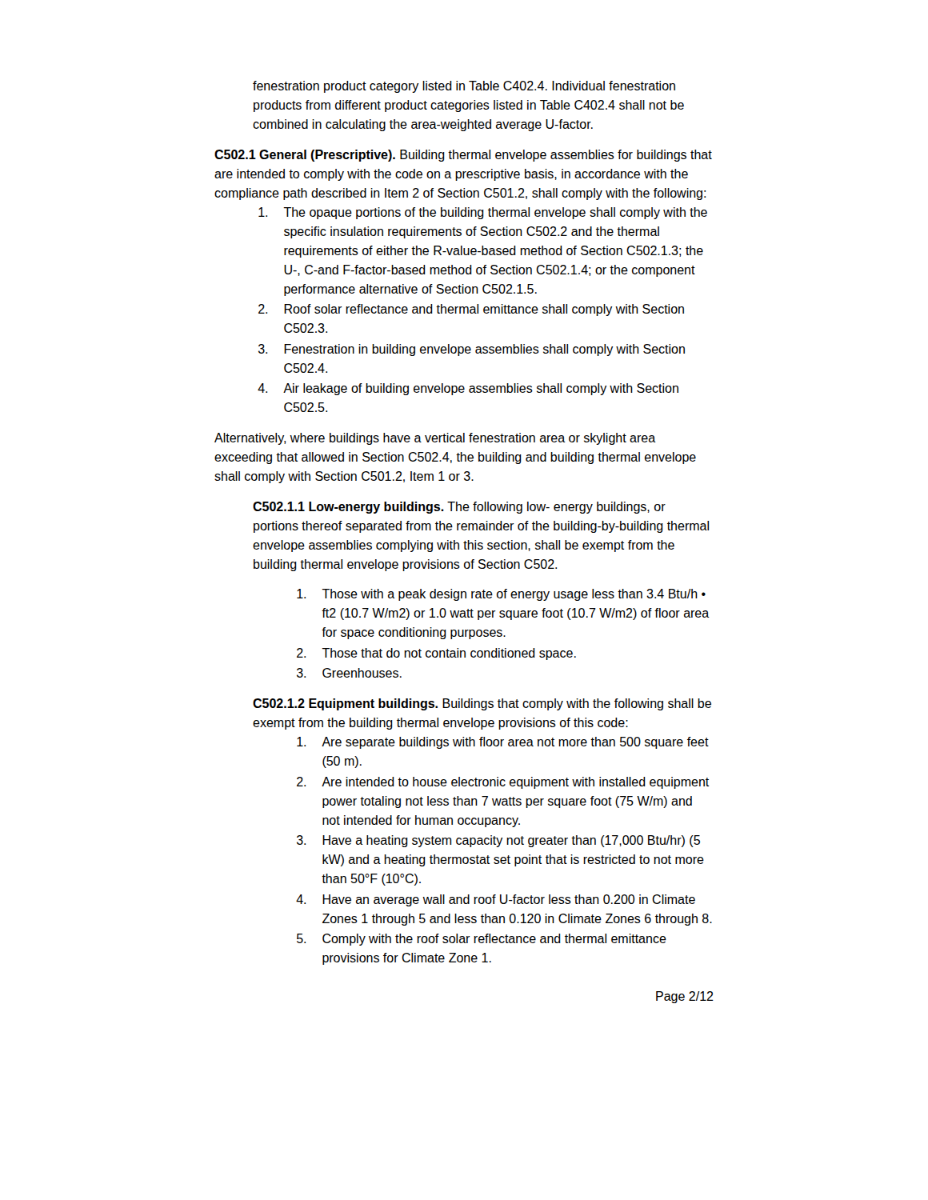fenestration product category listed in Table C402.4. Individual fenestration products from different product categories listed in Table C402.4 shall not be combined in calculating the area-weighted average U-factor.
C502.1 General (Prescriptive). Building thermal envelope assemblies for buildings that are intended to comply with the code on a prescriptive basis, in accordance with the compliance path described in Item 2 of Section C501.2, shall comply with the following:
The opaque portions of the building thermal envelope shall comply with the specific insulation requirements of Section C502.2 and the thermal requirements of either the R-value-based method of Section C502.1.3; the U-, C-and F-factor-based method of Section C502.1.4; or the component performance alternative of Section C502.1.5.
Roof solar reflectance and thermal emittance shall comply with Section C502.3.
Fenestration in building envelope assemblies shall comply with Section C502.4.
Air leakage of building envelope assemblies shall comply with Section C502.5.
Alternatively, where buildings have a vertical fenestration area or skylight area exceeding that allowed in Section C502.4, the building and building thermal envelope shall comply with Section C501.2, Item 1 or 3.
C502.1.1 Low-energy buildings. The following low- energy buildings, or portions thereof separated from the remainder of the building-by-building thermal envelope assemblies complying with this section, shall be exempt from the building thermal envelope provisions of Section C502.
Those with a peak design rate of energy usage less than 3.4 Btu/h • ft2 (10.7 W/m2) or 1.0 watt per square foot (10.7 W/m2) of floor area for space conditioning purposes.
Those that do not contain conditioned space.
Greenhouses.
C502.1.2 Equipment buildings. Buildings that comply with the following shall be exempt from the building thermal envelope provisions of this code:
Are separate buildings with floor area not more than 500 square feet (50 m).
Are intended to house electronic equipment with installed equipment power totaling not less than 7 watts per square foot (75 W/m) and not intended for human occupancy.
Have a heating system capacity not greater than (17,000 Btu/hr) (5 kW) and a heating thermostat set point that is restricted to not more than 50°F (10°C).
Have an average wall and roof U-factor less than 0.200 in Climate Zones 1 through 5 and less than 0.120 in Climate Zones 6 through 8.
Comply with the roof solar reflectance and thermal emittance provisions for Climate Zone 1.
Page 2/12